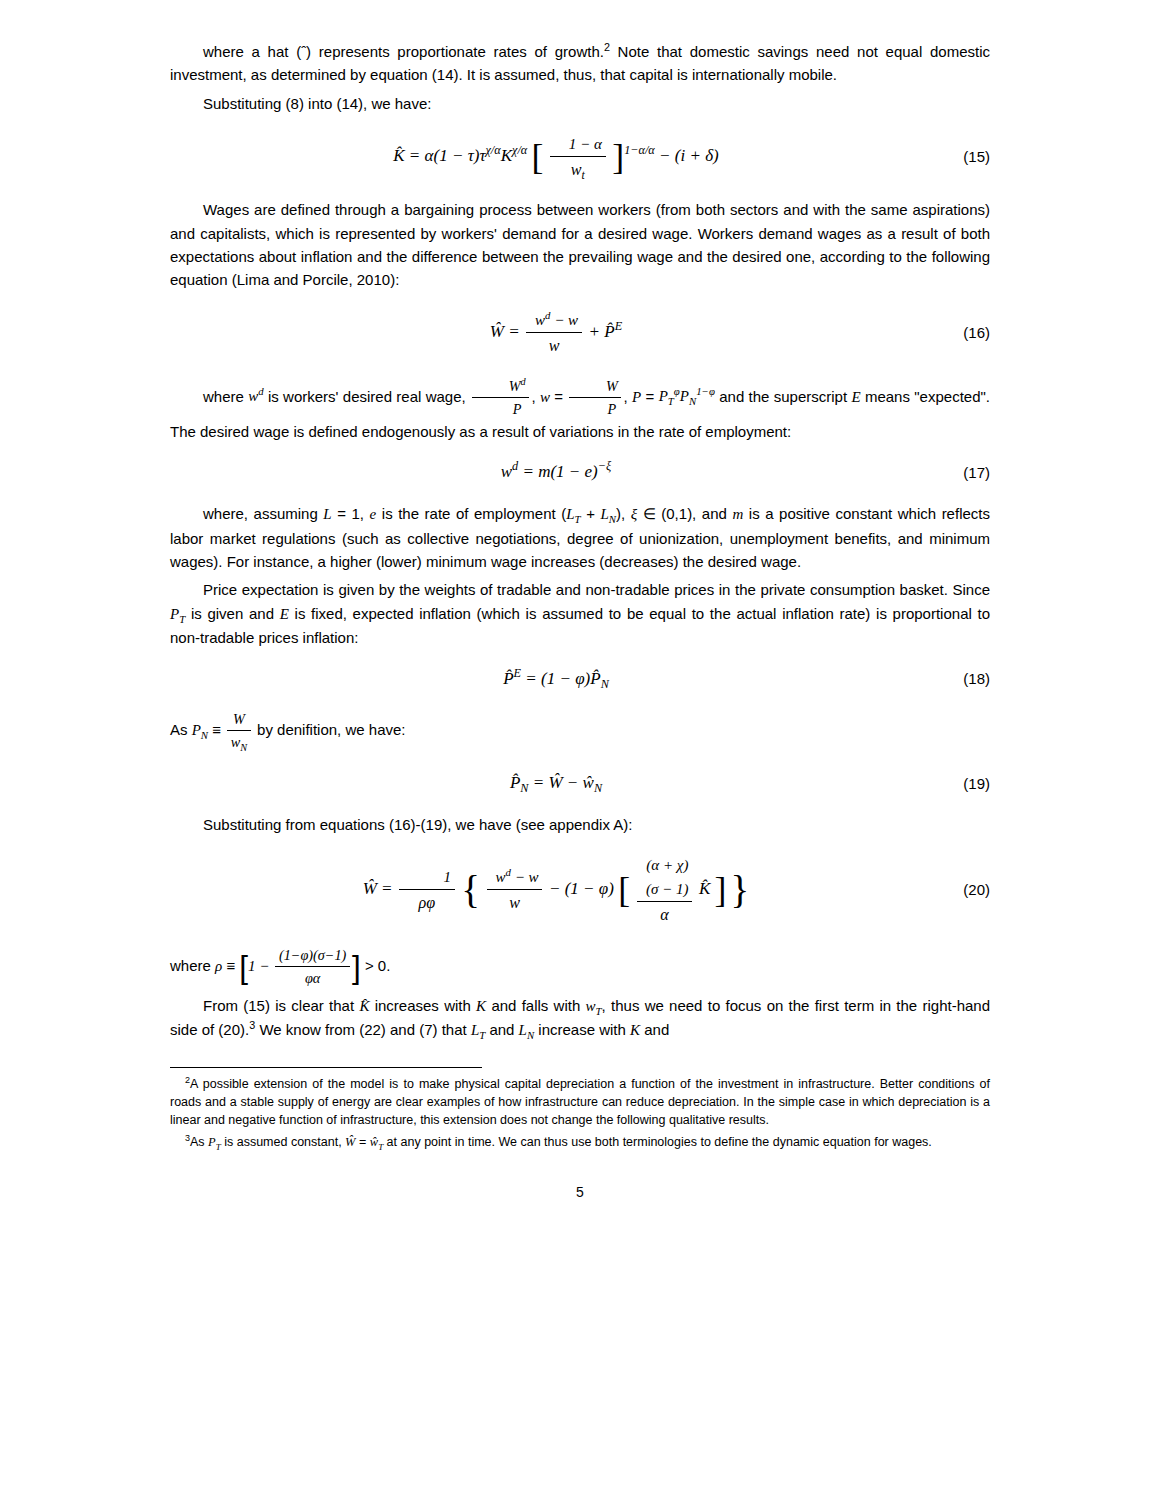where a hat (ˆ) represents proportionate rates of growth.2 Note that domestic savings need not equal domestic investment, as determined by equation (14). It is assumed, thus, that capital is internationally mobile.
Substituting (8) into (14), we have:
K̂ = α(1 − τ)τχ/αKχ/α [ 1 − α wt ]1−α/α − (i + δ)
(15)
Wages are defined through a bargaining process between workers (from both sectors and with the same aspirations) and capitalists, which is represented by workers' demand for a desired wage. Workers demand wages as a result of both expectations about inflation and the difference between the prevailing wage and the desired one, according to the following equation (Lima and Porcile, 2010):
Ŵ = wd − w w + P̂E
(16)
where wd is workers' desired real wage, Wd P, w = WP, P = PTφPN1−φ and the superscript E means "expected". The desired wage is defined endogenously as a result of variations in the rate of employment:
wd = m(1 − e)−ξ
(17)
where, assuming L = 1, e is the rate of employment (LT + LN), ξ ∈ (0,1), and m is a positive constant which reflects labor market regulations (such as collective negotiations, degree of unionization, unemployment benefits, and minimum wages). For instance, a higher (lower) minimum wage increases (decreases) the desired wage.
Price expectation is given by the weights of tradable and non-tradable prices in the private consumption basket. Since PT is given and E is fixed, expected inflation (which is assumed to be equal to the actual inflation rate) is proportional to non-tradable prices inflation:
P̂E = (1 − φ)P̂N
(18)
As PN ≡ WwN by denifition, we have:
P̂N = Ŵ − ŵN
(19)
Substituting from equations (16)-(19), we have (see appendix A):
Ŵ = 1 ρφ { wd − w w − (1 − φ) [ (α + χ)(σ − 1) α K̂ ] }
(20)
where ρ ≡ [1 − (1−φ)(σ−1) φα] > 0.
From (15) is clear that K̂ increases with K and falls with wT, thus we need to focus on the first term in the right-hand side of (20).3 We know from (22) and (7) that LT and LN increase with K and
2A possible extension of the model is to make physical capital depreciation a function of the investment in infrastructure. Better conditions of roads and a stable supply of energy are clear examples of how infrastructure can reduce depreciation. In the simple case in which depreciation is a linear and negative function of infrastructure, this extension does not change the following qualitative results.
3As PT is assumed constant, Ŵ = ŵT at any point in time. We can thus use both terminologies to define the dynamic equation for wages.
5